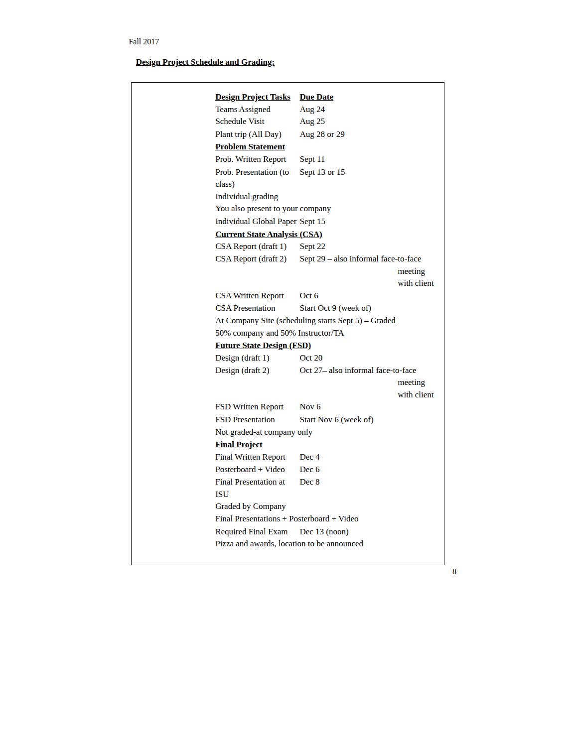Fall 2017
Design Project Schedule and Grading:
| Design Project Tasks | Due Date |
| Teams Assigned | Aug 24 |
| Schedule Visit | Aug 25 |
| Plant trip (All Day) | Aug 28 or 29 |
| Problem Statement | |
| Prob. Written Report | Sept 11 |
| Prob. Presentation (to class) | Sept 13 or 15 |
| Individual grading | |
| You also present to your company |
| Individual Global Paper | Sept 15 |
| Current State Analysis (CSA) |
| CSA Report (draft 1) | Sept 22 |
| CSA Report (draft 2) | Sept 29 – also informal face-to-face meeting with client |
| CSA Written Report | Oct 6 |
| CSA Presentation | Start Oct 9 (week of) |
| At Company Site (scheduling starts Sept 5) – Graded |
| 50% company and 50% Instructor/TA |
| Future State Design (FSD) |
| Design (draft 1) | Oct 20 |
| Design (draft 2) | Oct 27– also informal face-to-face meeting with client |
| FSD Written Report | Nov 6 |
| FSD Presentation | Start Nov 6 (week of) |
| Not graded-at company only |
| Final Project |
| Final Written Report | Dec 4 |
| Posterboard + Video | Dec 6 |
| Final Presentation at ISU | Dec 8 |
| Graded by Company |
| Final Presentations + Posterboard + Video |
| Required Final Exam | Dec 13 (noon) |
| Pizza and awards, location to be announced |
8